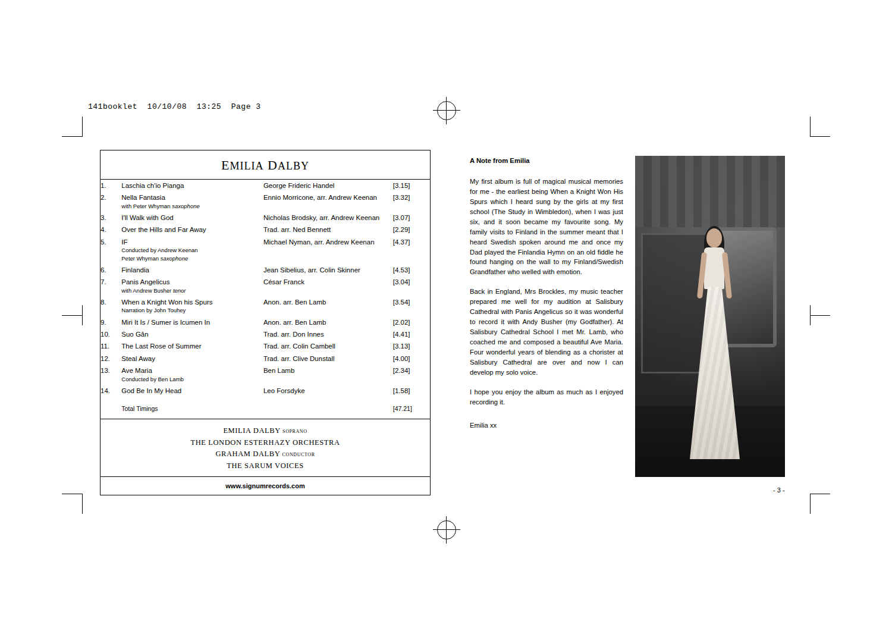141booklet 10/10/08 13:25 Page 3
EMILIA DALBY
| 1. | Laschia ch'io Pianga | George Frideric Handel | [3.15] |
| 2. | Nella Fantasia with Peter Whyman saxophone | Ennio Morricone, arr. Andrew Keenan | [3.32] |
| 3. | I'll Walk with God | Nicholas Brodsky, arr. Andrew Keenan | [3.07] |
| 4. | Over the Hills and Far Away | Trad. arr. Ned Bennett | [2.29] |
| 5. | IF Conducted by Andrew Keenan Peter Whyman saxophone | Michael Nyman, arr. Andrew Keenan | [4.37] |
| 6. | Finlandia | Jean Sibelius, arr. Colin Skinner | [4.53] |
| 7. | Panis Angelicus with Andrew Busher tenor | César Franck | [3.04] |
| 8. | When a Knight Won his Spurs Narration by John Touhey | Anon. arr. Ben Lamb | [3.54] |
| 9. | Miri It Is / Sumer is Icumen In | Anon. arr. Ben Lamb | [2.02] |
| 10. | Suo Gân | Trad. arr. Don Innes | [4.41] |
| 11. | The Last Rose of Summer | Trad. arr. Colin Cambell | [3.13] |
| 12. | Steal Away | Trad. arr. Clive Dunstall | [4.00] |
| 13. | Ave Maria Conducted by Ben Lamb | Ben Lamb | [2.34] |
| 14. | God Be In My Head | Leo Forsdyke | [1.58] |
| | Total Timings | | [47.21] |
EMILIA DALBY soprano
THE LONDON ESTERHAZY ORCHESTRA
GRAHAM DALBY conductor
THE SARUM VOICES
www.signumrecords.com
A Note from Emilia
My first album is full of magical musical memories for me - the earliest being When a Knight Won His Spurs which I heard sung by the girls at my first school (The Study in Wimbledon), when I was just six, and it soon became my favourite song. My family visits to Finland in the summer meant that I heard Swedish spoken around me and once my Dad played the Finlandia Hymn on an old fiddle he found hanging on the wall to my Finland/Swedish Grandfather who welled with emotion.
Back in England, Mrs Brockles, my music teacher prepared me well for my audition at Salisbury Cathedral with Panis Angelicus so it was wonderful to record it with Andy Busher (my Godfather). At Salisbury Cathedral School I met Mr. Lamb, who coached me and composed a beautiful Ave Maria. Four wonderful years of blending as a chorister at Salisbury Cathedral are over and now I can develop my solo voice.
I hope you enjoy the album as much as I enjoyed recording it.
Emilia xx
- 3 -